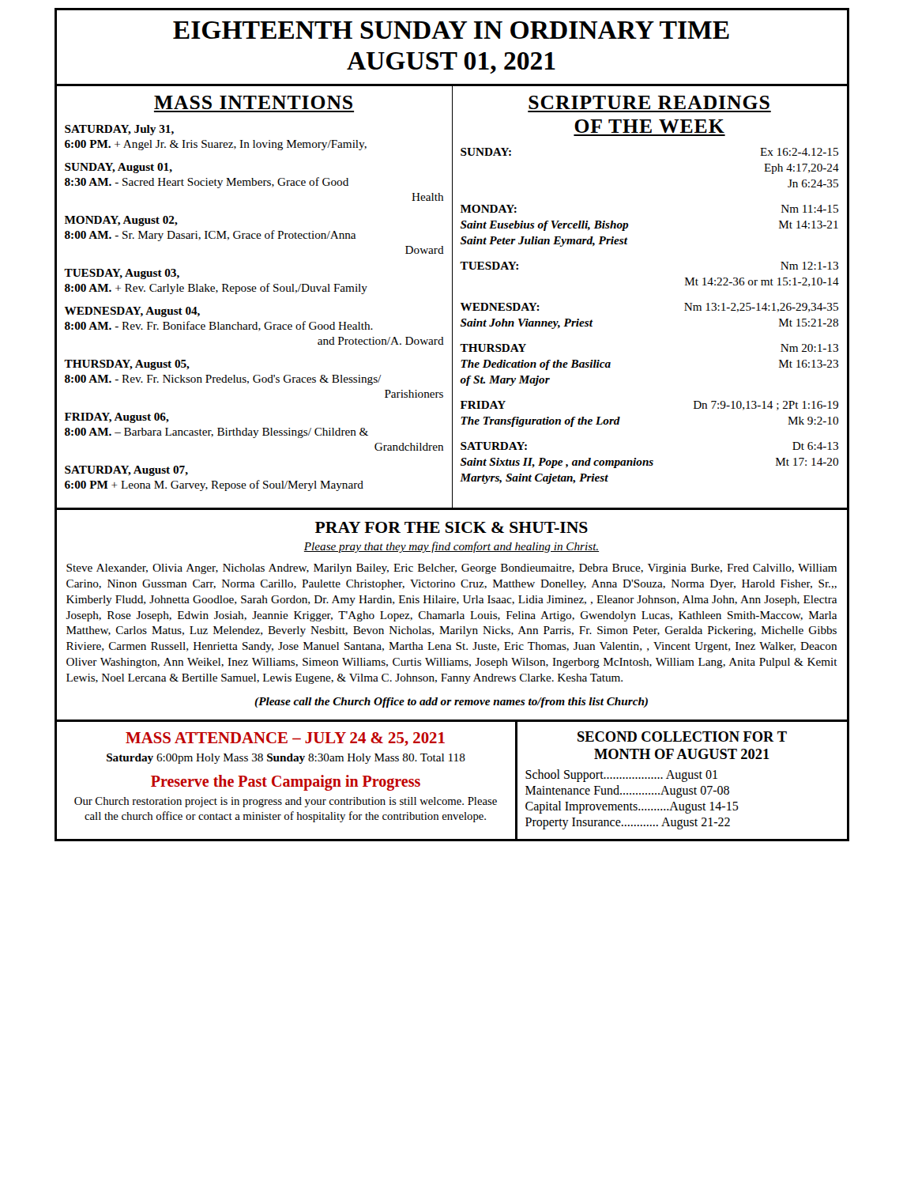EIGHTEENTH SUNDAY IN ORDINARY TIME
AUGUST 01, 2021
MASS INTENTIONS
SATURDAY, July 31,
6:00 PM. + Angel Jr. & Iris Suarez, In loving Memory/Family,
SUNDAY, August 01,
8:30 AM. - Sacred Heart Society Members, Grace of Good Health
MONDAY, August 02,
8:00 AM. - Sr. Mary Dasari, ICM, Grace of Protection/Anna Doward
TUESDAY, August 03,
8:00 AM. + Rev. Carlyle Blake, Repose of Soul,/Duval Family
WEDNESDAY, August 04,
8:00 AM. - Rev. Fr. Boniface Blanchard, Grace of Good Health. and Protection/A. Doward
THURSDAY, August 05,
8:00 AM. - Rev. Fr. Nickson Predelus, God's Graces & Blessings/ Parishioners
FRIDAY, August 06,
8:00 AM. – Barbara Lancaster, Birthday Blessings/ Children & Grandchildren
SATURDAY, August 07,
6:00 PM + Leona M. Garvey, Repose of Soul/Meryl Maynard
SCRIPTURE READINGSOF THE WEEK
| SUNDAY: | Ex 16:2-4.12-15 |
| | Eph 4:17,20-24 |
| | Jn 6:24-35 |
| MONDAY: | Nm 11:4-15 |
| Saint Eusebius of Vercelli, Bishop | Mt 14:13-21 |
| Saint Peter Julian Eymard, Priest | |
| TUESDAY: | Nm 12:1-13 |
| | Mt 14:22-36 or mt 15:1-2,10-14 |
| WEDNESDAY: | Nm 13:1-2,25-14:1,26-29,34-35 |
| Saint John Vianney, Priest | Mt 15:21-28 |
| THURSDAY | Nm 20:1-13 |
| The Dedication of the Basilica | Mt 16:13-23 |
| of St. Mary Major | |
| FRIDAY | Dn 7:9-10,13-14 ; 2Pt 1:16-19 |
| The Transfiguration of the Lord | Mk 9:2-10 |
| SATURDAY: | Dt 6:4-13 |
| Saint Sixtus II, Pope , and companions | Mt 17: 14-20 |
| Martyrs, Saint Cajetan, Priest | |
PRAY FOR THE SICK & SHUT-INS
Please pray that they may find comfort and healing in Christ.
Steve Alexander, Olivia Anger, Nicholas Andrew, Marilyn Bailey, Eric Belcher, George Bondieumaitre, Debra Bruce, Virginia Burke, Fred Calvillo, William Carino, Ninon Gussman Carr, Norma Carillo, Paulette Christopher, Victorino Cruz, Matthew Donelley, Anna D'Souza, Norma Dyer, Harold Fisher, Sr.,, Kimberly Fludd, Johnetta Goodloe, Sarah Gordon, Dr. Amy Hardin, Enis Hilaire, Urla Isaac, Lidia Jiminez, , Eleanor Johnson, Alma John, Ann Joseph, Electra Joseph, Rose Joseph, Edwin Josiah, Jeannie Krigger, T'Agho Lopez, Chamarla Louis, Felina Artigo, Gwendolyn Lucas, Kathleen Smith-Maccow, Marla Matthew, Carlos Matus, Luz Melendez, Beverly Nesbitt, Bevon Nicholas, Marilyn Nicks, Ann Parris, Fr. Simon Peter, Geralda Pickering, Michelle Gibbs Riviere, Carmen Russell, Henrietta Sandy, Jose Manuel Santana, Martha Lena St. Juste, Eric Thomas, Juan Valentin, , Vincent Urgent, Inez Walker, Deacon Oliver Washington, Ann Weikel, Inez Williams, Simeon Williams, Curtis Williams, Joseph Wilson, Ingerborg McIntosh, William Lang, Anita Pulpul & Kemit Lewis, Noel Lercana & Bertille Samuel, Lewis Eugene, & Vilma C. Johnson, Fanny Andrews Clarke. Kesha Tatum.
(Please call the Church Office to add or remove names to/from this list Church)
MASS ATTENDANCE – JULY 24 & 25, 2021
Saturday 6:00pm Holy Mass 38 Sunday 8:30am Holy Mass 80. Total 118
Preserve the Past Campaign in Progress
Our Church restoration project is in progress and your contribution is still welcome. Please call the church office or contact a minister of hospitality for the contribution envelope.
SECOND COLLECTION FOR T
MONTH OF AUGUST 2021
School Support................... August 01
Maintenance Fund.............August 07-08
Capital Improvements..........August 14-15
Property Insurance............ August 21-22